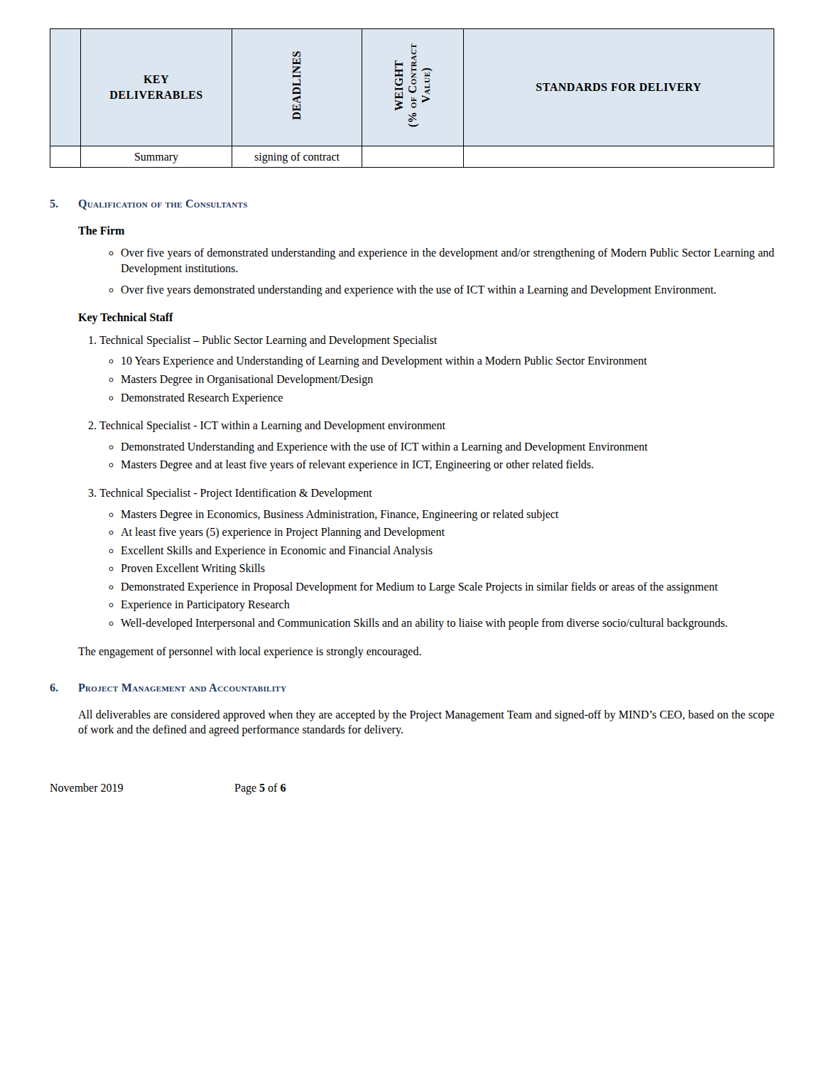| | KEY DELIVERABLES | DEADLINES | WEIGHT (% of Contract Value) | STANDARDS FOR DELIVERY |
| --- | --- | --- | --- | --- |
| | Summary | signing of contract | | |
5. Qualification of the Consultants
The Firm
Over five years of demonstrated understanding and experience in the development and/or strengthening of Modern Public Sector Learning and Development institutions.
Over five years demonstrated understanding and experience with the use of ICT within a Learning and Development Environment.
Key Technical Staff
Technical Specialist – Public Sector Learning and Development Specialist
10 Years Experience and Understanding of Learning and Development within a Modern Public Sector Environment
Masters Degree in Organisational Development/Design
Demonstrated Research Experience
Technical Specialist - ICT within a Learning and Development environment
Demonstrated Understanding and Experience with the use of ICT within a Learning and Development Environment
Masters Degree and at least five years of relevant experience in ICT, Engineering or other related fields.
Technical Specialist - Project Identification & Development
Masters Degree in Economics, Business Administration, Finance, Engineering or related subject
At least five years (5) experience in Project Planning and Development
Excellent Skills and Experience in Economic and Financial Analysis
Proven Excellent Writing Skills
Demonstrated Experience in Proposal Development for Medium to Large Scale Projects in similar fields or areas of the assignment
Experience in Participatory Research
Well-developed Interpersonal and Communication Skills and an ability to liaise with people from diverse socio/cultural backgrounds.
The engagement of personnel with local experience is strongly encouraged.
6. Project Management and Accountability
All deliverables are considered approved when they are accepted by the Project Management Team and signed-off by MIND’s CEO, based on the scope of work and the defined and agreed performance standards for delivery.
November 2019 Page 5 of 6